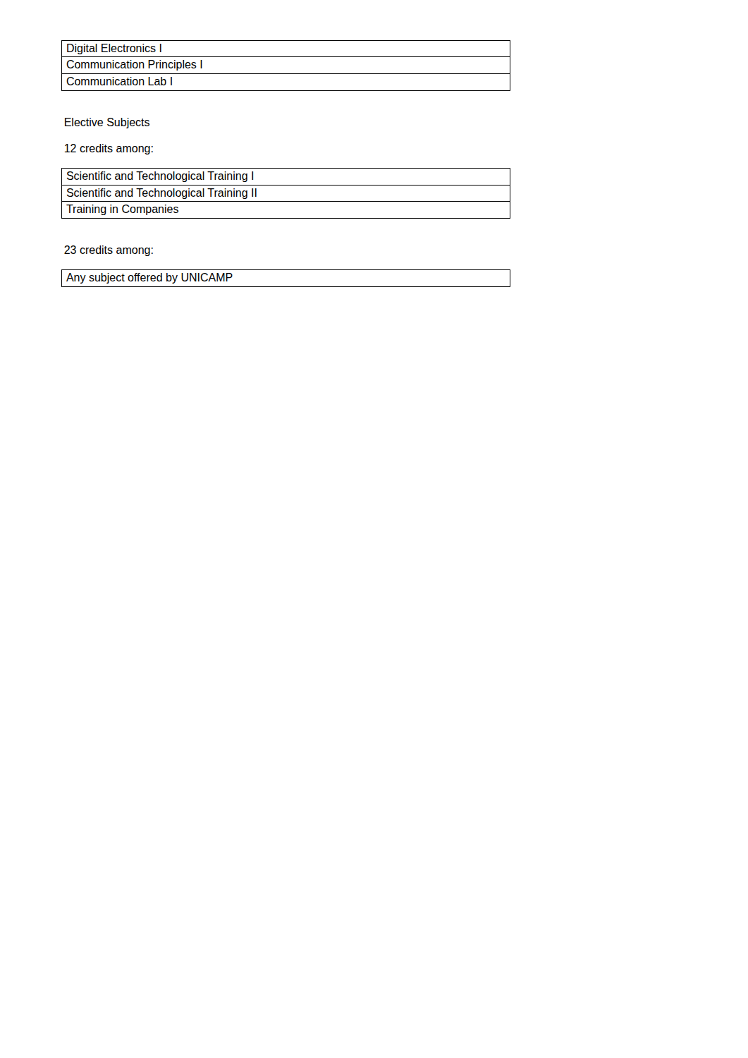| Digital Electronics I |
| Communication Principles I |
| Communication Lab I |
Elective Subjects
12 credits among:
| Scientific and Technological Training I |
| Scientific and Technological Training II |
| Training in Companies |
23 credits among:
| Any subject offered by UNICAMP |